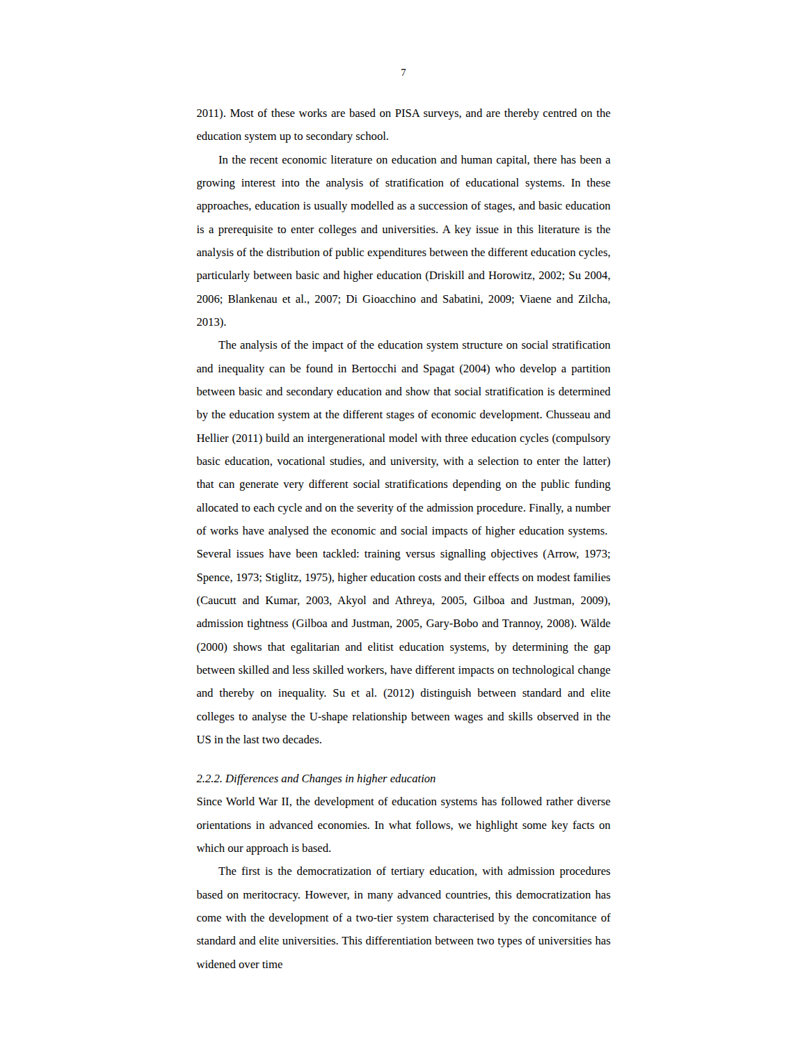7
2011). Most of these works are based on PISA surveys, and are thereby centred on the education system up to secondary school.
In the recent economic literature on education and human capital, there has been a growing interest into the analysis of stratification of educational systems. In these approaches, education is usually modelled as a succession of stages, and basic education is a prerequisite to enter colleges and universities. A key issue in this literature is the analysis of the distribution of public expenditures between the different education cycles, particularly between basic and higher education (Driskill and Horowitz, 2002; Su 2004, 2006; Blankenau et al., 2007; Di Gioacchino and Sabatini, 2009; Viaene and Zilcha, 2013).
The analysis of the impact of the education system structure on social stratification and inequality can be found in Bertocchi and Spagat (2004) who develop a partition between basic and secondary education and show that social stratification is determined by the education system at the different stages of economic development. Chusseau and Hellier (2011) build an intergenerational model with three education cycles (compulsory basic education, vocational studies, and university, with a selection to enter the latter) that can generate very different social stratifications depending on the public funding allocated to each cycle and on the severity of the admission procedure. Finally, a number of works have analysed the economic and social impacts of higher education systems. Several issues have been tackled: training versus signalling objectives (Arrow, 1973; Spence, 1973; Stiglitz, 1975), higher education costs and their effects on modest families (Caucutt and Kumar, 2003, Akyol and Athreya, 2005, Gilboa and Justman, 2009), admission tightness (Gilboa and Justman, 2005, Gary-Bobo and Trannoy, 2008). Wälde (2000) shows that egalitarian and elitist education systems, by determining the gap between skilled and less skilled workers, have different impacts on technological change and thereby on inequality. Su et al. (2012) distinguish between standard and elite colleges to analyse the U-shape relationship between wages and skills observed in the US in the last two decades.
2.2.2. Differences and Changes in higher education
Since World War II, the development of education systems has followed rather diverse orientations in advanced economies. In what follows, we highlight some key facts on which our approach is based.
The first is the democratization of tertiary education, with admission procedures based on meritocracy. However, in many advanced countries, this democratization has come with the development of a two-tier system characterised by the concomitance of standard and elite universities. This differentiation between two types of universities has widened over time